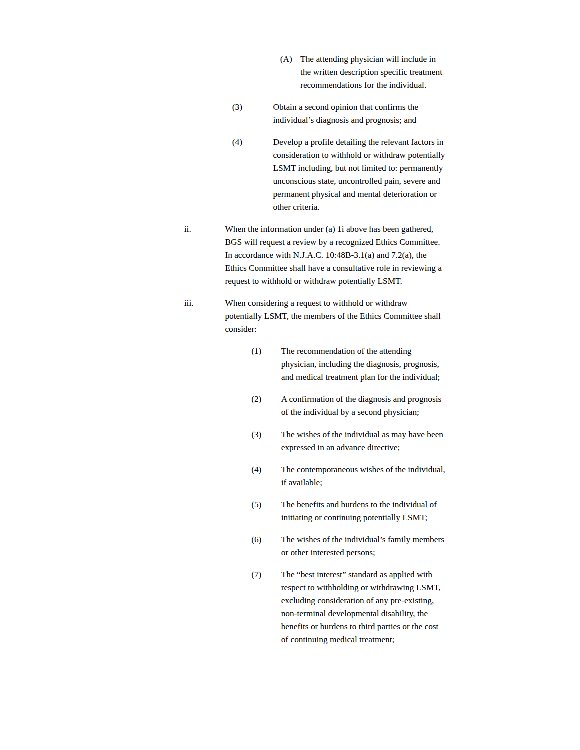(A)
The attending physician will include in the written description specific treatment recommendations for the individual.
(3)
Obtain a second opinion that confirms the individual’s diagnosis and prognosis; and
(4)
Develop a profile detailing the relevant factors in consideration to withhold or withdraw potentially LSMT including, but not limited to: permanently unconscious state, uncontrolled pain, severe and permanent physical and mental deterioration or other criteria.
ii.
When the information under (a) 1i above has been gathered, BGS will request a review by a recognized Ethics Committee. In accordance with N.J.A.C. 10:48B-3.1(a) and 7.2(a), the Ethics Committee shall have a consultative role in reviewing a request to withhold or withdraw potentially LSMT.
iii.
When considering a request to withhold or withdraw potentially LSMT, the members of the Ethics Committee shall consider:
(1)
The recommendation of the attending physician, including the diagnosis, prognosis, and medical treatment plan for the individual;
(2)
A confirmation of the diagnosis and prognosis of the individual by a second physician;
(3)
The wishes of the individual as may have been expressed in an advance directive;
(4)
The contemporaneous wishes of the individual, if available;
(5)
The benefits and burdens to the individual of initiating or continuing potentially LSMT;
(6)
The wishes of the individual’s family members or other interested persons;
(7)
The “best interest” standard as applied with respect to withholding or withdrawing LSMT, excluding consideration of any pre-existing, non-terminal developmental disability, the benefits or burdens to third parties or the cost of continuing medical treatment;